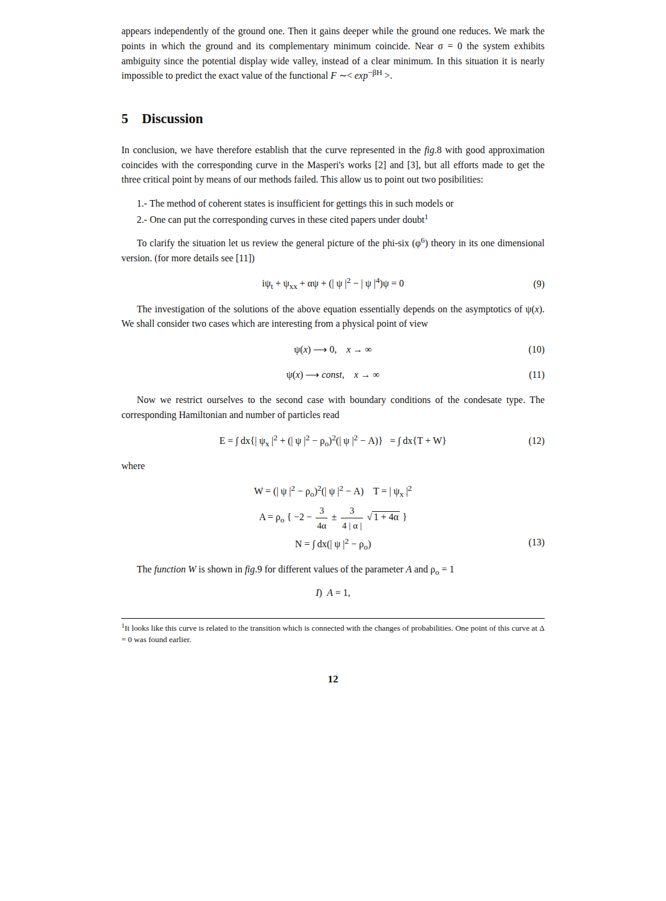appears independently of the ground one. Then it gains deeper while the ground one reduces. We mark the points in which the ground and its complementary minimum coincide. Near σ = 0 the system exhibits ambiguity since the potential display wide valley, instead of a clear minimum. In this situation it is nearly impossible to predict the exact value of the functional F ∼< exp−βH >.
5 Discussion
In conclusion, we have therefore establish that the curve represented in the fig.8 with good approximation coincides with the corresponding curve in the Masperi's works [2] and [3], but all efforts made to get the three critical point by means of our methods failed. This allow us to point out two posibilities:
1.- The method of coherent states is insufficient for gettings this in such models or
2.- One can put the corresponding curves in these cited papers under doubt1
To clarify the situation let us review the general picture of the phi-six (φ6) theory in its one dimensional version. (for more details see [11])
iψt + ψxx + αψ + (| ψ |2 − | ψ |4)ψ = 0 (9)
The investigation of the solutions of the above equation essentially depends on the asymptotics of ψ(x). We shall consider two cases which are interesting from a physical point of view
ψ(x) ⟶ 0, x → ∞ (10)
ψ(x) ⟶ const, x → ∞ (11)
Now we restrict ourselves to the second case with boundary conditions of the condesate type. The corresponding Hamiltonian and number of particles read
E = ∫ dx{| ψx |2 + (| ψ |2 − ρo)2(| ψ |2 − A)} = ∫ dx{T + W} (12)
where
W = (| ψ |2 − ρo)2(| ψ |2 − A) T = | ψx |2
A = ρo { −2 − 34α ± 34 | α | √1 + 4α }
N = ∫ dx(| ψ |2 − ρo)
(13)
The function W is shown in fig.9 for different values of the parameter A and ρo = 1
I) A = 1,
1It looks like this curve is related to the transition which is connected with the changes of probabilities. One point of this curve at Δ = 0 was found earlier.
12